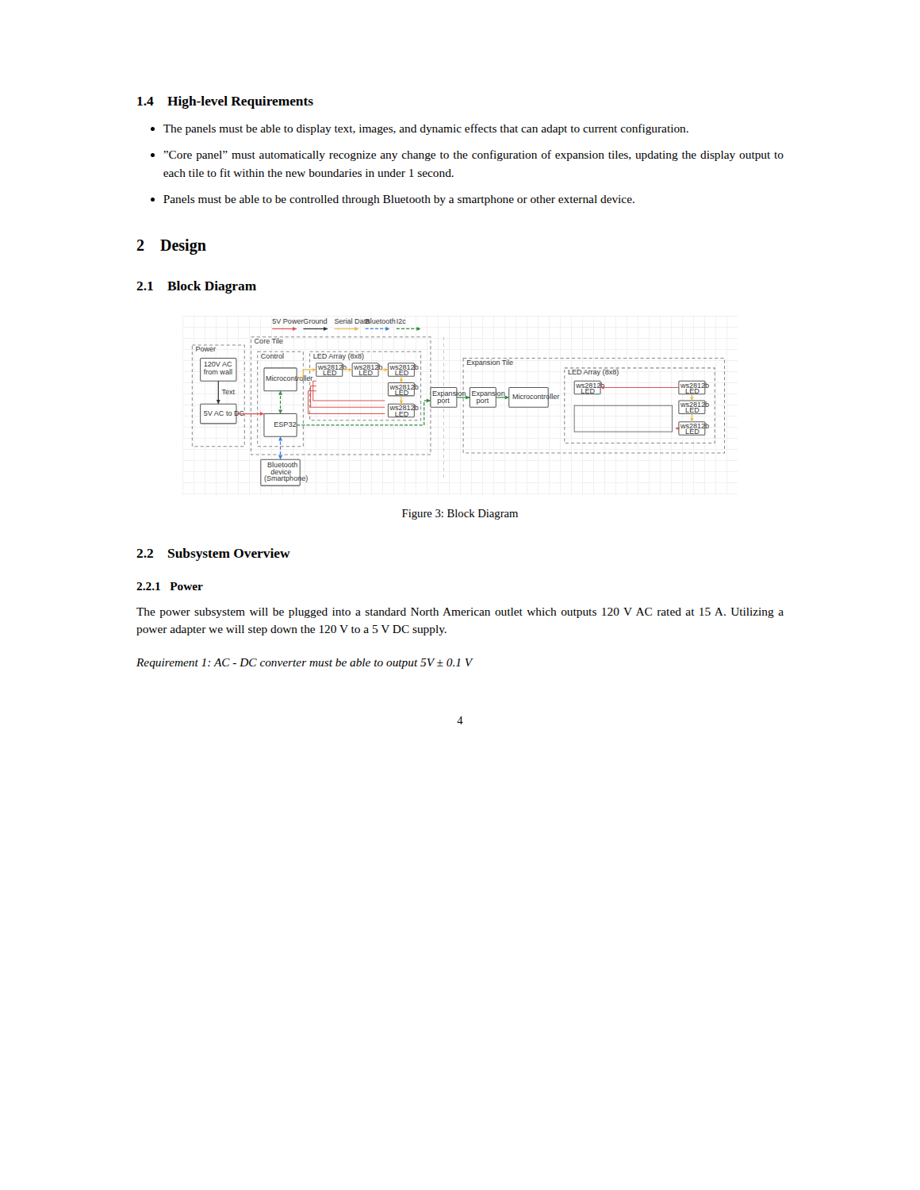1.4 High-level Requirements
The panels must be able to display text, images, and dynamic effects that can adapt to current configuration.
”Core panel” must automatically recognize any change to the configuration of expansion tiles, updating the display output to each tile to fit within the new boundaries in under 1 second.
Panels must be able to be controlled through Bluetooth by a smartphone or other external device.
2 Design
2.1 Block Diagram
5V Power Ground Serial Data Bluetooth I2c Core Tile Power 120V AC from wall Text 5V AC to DC Control Microcontroller ESP32 LED Array (8x8) ws2812b LED ws2812b LED ws2812b LED ws2812b LED ws2812b LED Expansion port Expansion Tile Expansion port Microcontroller LED Array (8x8) ws2812b LED ws2812b LED ws2812b LED ws2812b LED Bluetooth device (Smartphone)
Figure 3: Block Diagram
2.2 Subsystem Overview
2.2.1 Power
The power subsystem will be plugged into a standard North American outlet which outputs 120 V AC rated at 15 A. Utilizing a power adapter we will step down the 120 V to a 5 V DC supply.
Requirement 1: AC - DC converter must be able to output 5V ± 0.1 V
4